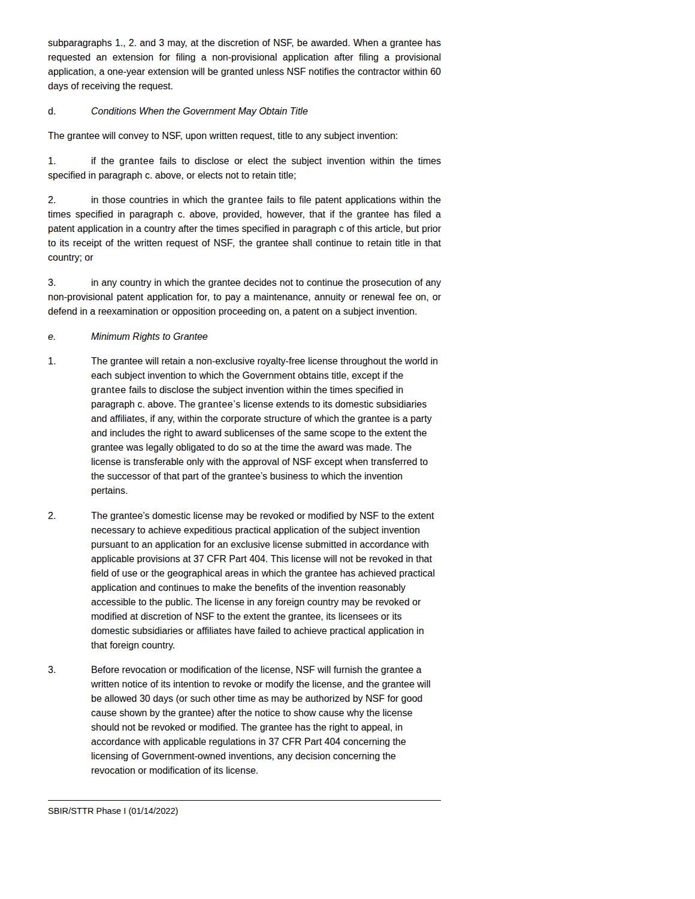subparagraphs 1., 2. and 3 may, at the discretion of NSF, be awarded. When a grantee has requested an extension for filing a non-provisional application after filing a provisional application, a one-year extension will be granted unless NSF notifies the contractor within 60 days of receiving the request.
d. Conditions When the Government May Obtain Title
The grantee will convey to NSF, upon written request, title to any subject invention:
1. if the grantee fails to disclose or elect the subject invention within the times specified in paragraph c. above, or elects not to retain title;
2. in those countries in which the grantee fails to file patent applications within the times specified in paragraph c. above, provided, however, that if the grantee has filed a patent application in a country after the times specified in paragraph c of this article, but prior to its receipt of the written request of NSF, the grantee shall continue to retain title in that country; or
3. in any country in which the grantee decides not to continue the prosecution of any non-provisional patent application for, to pay a maintenance, annuity or renewal fee on, or defend in a reexamination or opposition proceeding on, a patent on a subject invention.
e. Minimum Rights to Grantee
1. The grantee will retain a non-exclusive royalty-free license throughout the world in each subject invention to which the Government obtains title, except if the grantee fails to disclose the subject invention within the times specified in paragraph c. above. The grantee’s license extends to its domestic subsidiaries and affiliates, if any, within the corporate structure of which the grantee is a party and includes the right to award sublicenses of the same scope to the extent the grantee was legally obligated to do so at the time the award was made. The license is transferable only with the approval of NSF except when transferred to the successor of that part of the grantee’s business to which the invention pertains.
2. The grantee’s domestic license may be revoked or modified by NSF to the extent necessary to achieve expeditious practical application of the subject invention pursuant to an application for an exclusive license submitted in accordance with applicable provisions at 37 CFR Part 404. This license will not be revoked in that field of use or the geographical areas in which the grantee has achieved practical application and continues to make the benefits of the invention reasonably accessible to the public. The license in any foreign country may be revoked or modified at discretion of NSF to the extent the grantee, its licensees or its domestic subsidiaries or affiliates have failed to achieve practical application in that foreign country.
3. Before revocation or modification of the license, NSF will furnish the grantee a written notice of its intention to revoke or modify the license, and the grantee will be allowed 30 days (or such other time as may be authorized by NSF for good cause shown by the grantee) after the notice to show cause why the license should not be revoked or modified. The grantee has the right to appeal, in accordance with applicable regulations in 37 CFR Part 404 concerning the licensing of Government-owned inventions, any decision concerning the revocation or modification of its license.
SBIR/STTR Phase I (01/14/2022)